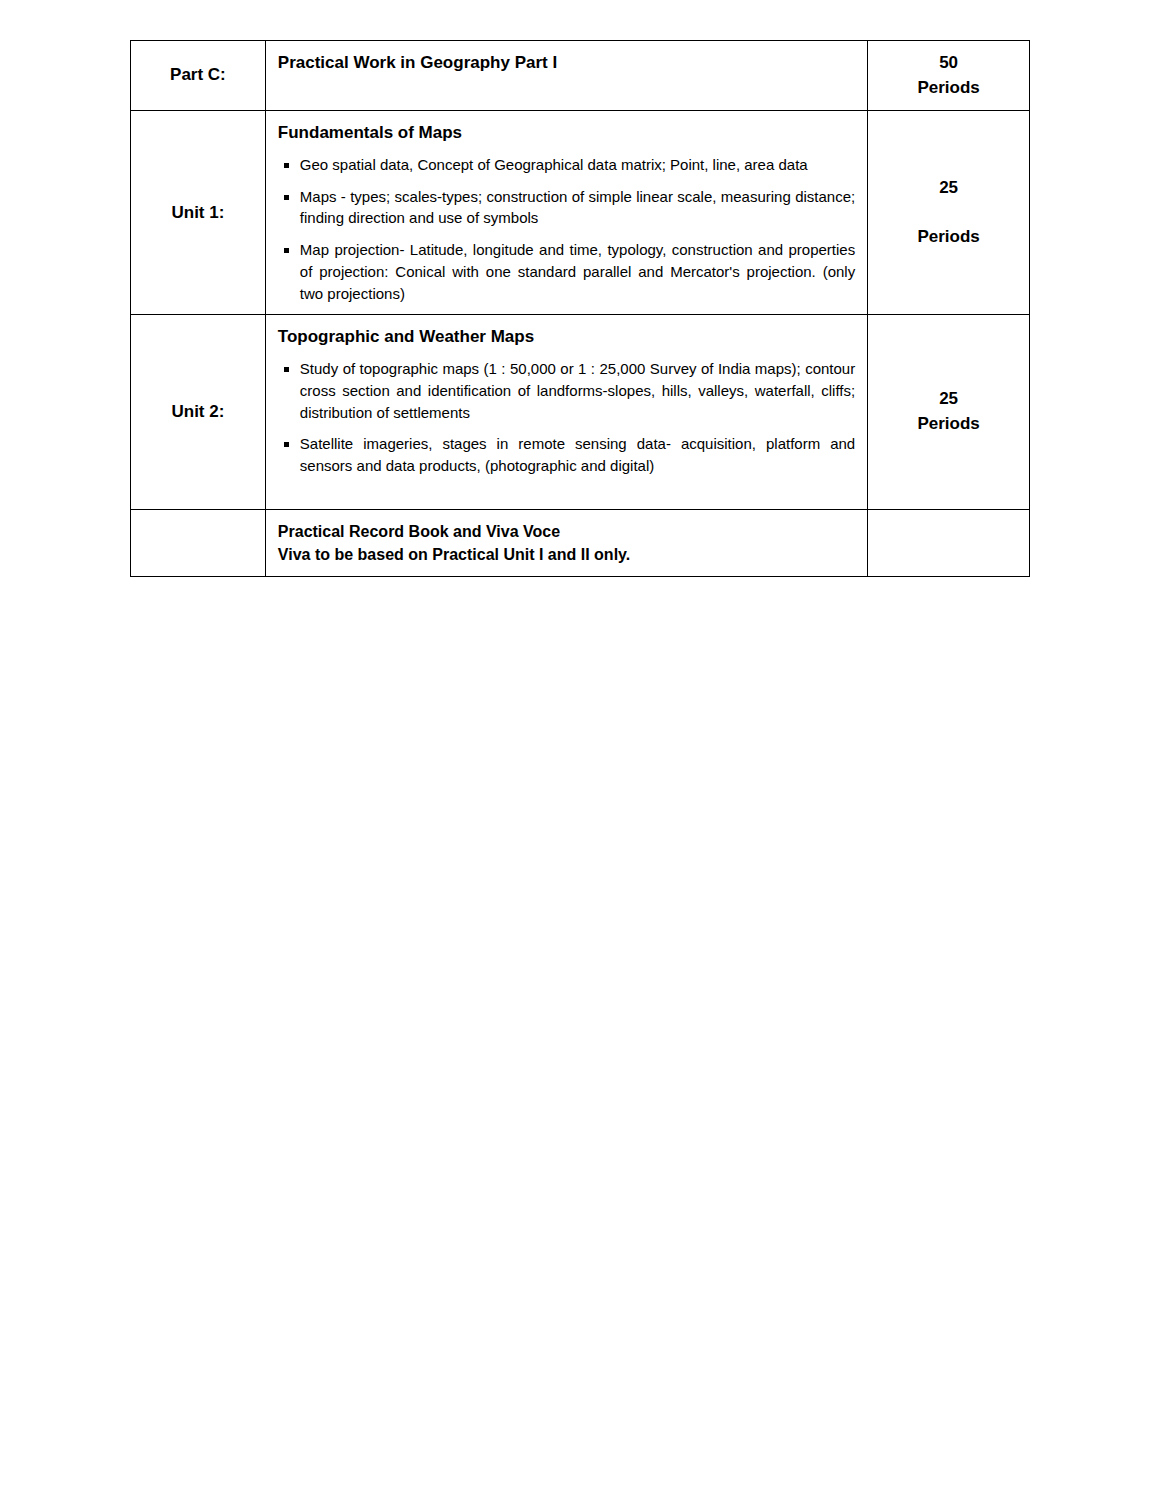| Part C: | Practical Work in Geography Part I | 50 Periods |
| Unit 1: | Fundamentals of Maps Geo spatial data, Concept of Geographical data matrix; Point, line, area data Maps - types; scales-types; construction of simple linear scale, measuring distance; finding direction and use of symbols Map projection- Latitude, longitude and time, typology, construction and properties of projection: Conical with one standard parallel and Mercator's projection. (only two projections) | 25 Periods |
| Unit 2: | Topographic and Weather Maps Study of topographic maps (1 : 50,000 or 1 : 25,000 Survey of India maps); contour cross section and identification of landforms-slopes, hills, valleys, waterfall, cliffs; distribution of settlements Satellite imageries, stages in remote sensing data- acquisition, platform and sensors and data products, (photographic and digital) | 25 Periods |
| | Practical Record Book and Viva Voce Viva to be based on Practical Unit I and II only. | |